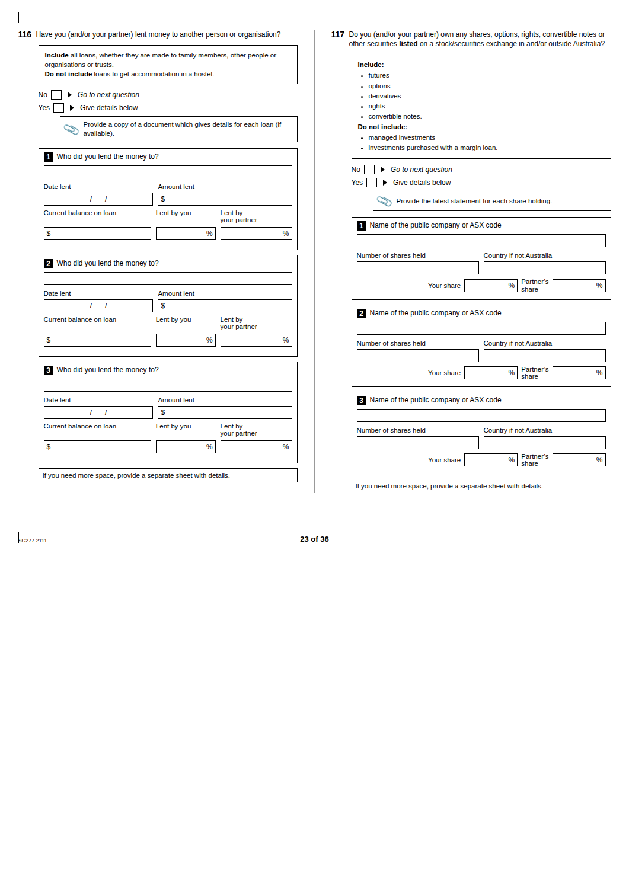116 Have you (and/or your partner) lent money to another person or organisation?
Include all loans, whether they are made to family members, other people or organisations or trusts.
Do not include loans to get accommodation in a hostel.
No Go to next question
Yes Give details below
📎 Provide a copy of a document which gives details for each loan (if available).
1 Who did you lend the money to?
Date lent
//
Amount lent
$
Current balance on loan
$
Lent by you
%
Lent by
your partner
%
2 Who did you lend the money to?
Date lent
//
Amount lent
$
Current balance on loan
$
Lent by you
%
Lent by
your partner
%
3 Who did you lend the money to?
Date lent
//
Amount lent
$
Current balance on loan
$
Lent by you
%
Lent by
your partner
%
If you need more space, provide a separate sheet with details.
117 Do you (and/or your partner) own any shares, options, rights, convertible notes or other securities listed on a stock/securities exchange in and/or outside Australia?
Include:
futures
options
derivatives
rights
convertible notes.
Do not include:
managed investments
investments purchased with a margin loan.
No Go to next question
Yes Give details below
📎 Provide the latest statement for each share holding.
1 Name of the public company or ASX code
Number of shares held
Country if not Australia
Your share
%
Partner’s
share
%
2 Name of the public company or ASX code
Number of shares held
Country if not Australia
Your share
%
Partner’s
share
%
3 Name of the public company or ASX code
Number of shares held
Country if not Australia
Your share
%
Partner’s
share
%
If you need more space, provide a separate sheet with details.
SC277.2111
23 of 36